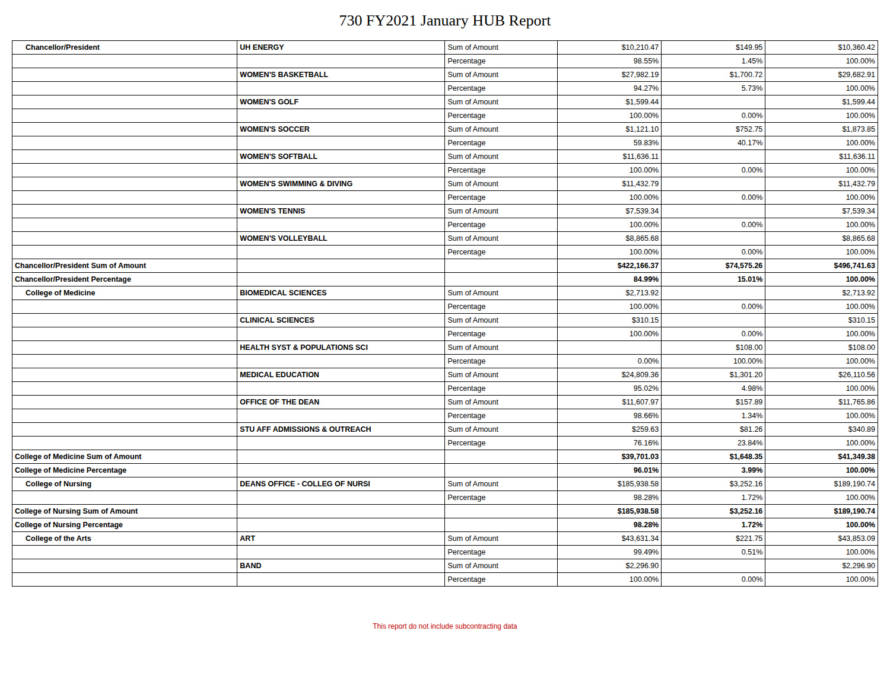730 FY2021 January HUB Report
| Chancellor/President | UH ENERGY | Sum of Amount | $10,210.47 | $149.95 | $10,360.42 |
| | | Percentage | 98.55% | 1.45% | 100.00% |
| | WOMEN'S BASKETBALL | Sum of Amount | $27,982.19 | $1,700.72 | $29,682.91 |
| | | Percentage | 94.27% | 5.73% | 100.00% |
| | WOMEN'S GOLF | Sum of Amount | $1,599.44 | | $1,599.44 |
| | | Percentage | 100.00% | 0.00% | 100.00% |
| | WOMEN'S SOCCER | Sum of Amount | $1,121.10 | $752.75 | $1,873.85 |
| | | Percentage | 59.83% | 40.17% | 100.00% |
| | WOMEN'S SOFTBALL | Sum of Amount | $11,636.11 | | $11,636.11 |
| | | Percentage | 100.00% | 0.00% | 100.00% |
| | WOMEN'S SWIMMING & DIVING | Sum of Amount | $11,432.79 | | $11,432.79 |
| | | Percentage | 100.00% | 0.00% | 100.00% |
| | WOMEN'S TENNIS | Sum of Amount | $7,539.34 | | $7,539.34 |
| | | Percentage | 100.00% | 0.00% | 100.00% |
| | WOMEN'S VOLLEYBALL | Sum of Amount | $8,865.68 | | $8,865.68 |
| | | Percentage | 100.00% | 0.00% | 100.00% |
| Chancellor/President Sum of Amount | | | $422,166.37 | $74,575.26 | $496,741.63 |
| Chancellor/President Percentage | | | 84.99% | 15.01% | 100.00% |
| College of Medicine | BIOMEDICAL SCIENCES | Sum of Amount | $2,713.92 | | $2,713.92 |
| | | Percentage | 100.00% | 0.00% | 100.00% |
| | CLINICAL SCIENCES | Sum of Amount | $310.15 | | $310.15 |
| | | Percentage | 100.00% | 0.00% | 100.00% |
| | HEALTH SYST & POPULATIONS SCI | Sum of Amount | | $108.00 | $108.00 |
| | | Percentage | 0.00% | 100.00% | 100.00% |
| | MEDICAL EDUCATION | Sum of Amount | $24,809.36 | $1,301.20 | $26,110.56 |
| | | Percentage | 95.02% | 4.98% | 100.00% |
| | OFFICE OF THE DEAN | Sum of Amount | $11,607.97 | $157.89 | $11,765.86 |
| | | Percentage | 98.66% | 1.34% | 100.00% |
| | STU AFF ADMISSIONS & OUTREACH | Sum of Amount | $259.63 | $81.26 | $340.89 |
| | | Percentage | 76.16% | 23.84% | 100.00% |
| College of Medicine Sum of Amount | | | $39,701.03 | $1,648.35 | $41,349.38 |
| College of Medicine Percentage | | | 96.01% | 3.99% | 100.00% |
| College of Nursing | DEANS OFFICE - COLLEG OF NURSI | Sum of Amount | $185,938.58 | $3,252.16 | $189,190.74 |
| | | Percentage | 98.28% | 1.72% | 100.00% |
| College of Nursing Sum of Amount | | | $185,938.58 | $3,252.16 | $189,190.74 |
| College of Nursing Percentage | | | 98.28% | 1.72% | 100.00% |
| College of the Arts | ART | Sum of Amount | $43,631.34 | $221.75 | $43,853.09 |
| | | Percentage | 99.49% | 0.51% | 100.00% |
| | BAND | Sum of Amount | $2,296.90 | | $2,296.90 |
| | | Percentage | 100.00% | 0.00% | 100.00% |
This report do not include subcontracting data